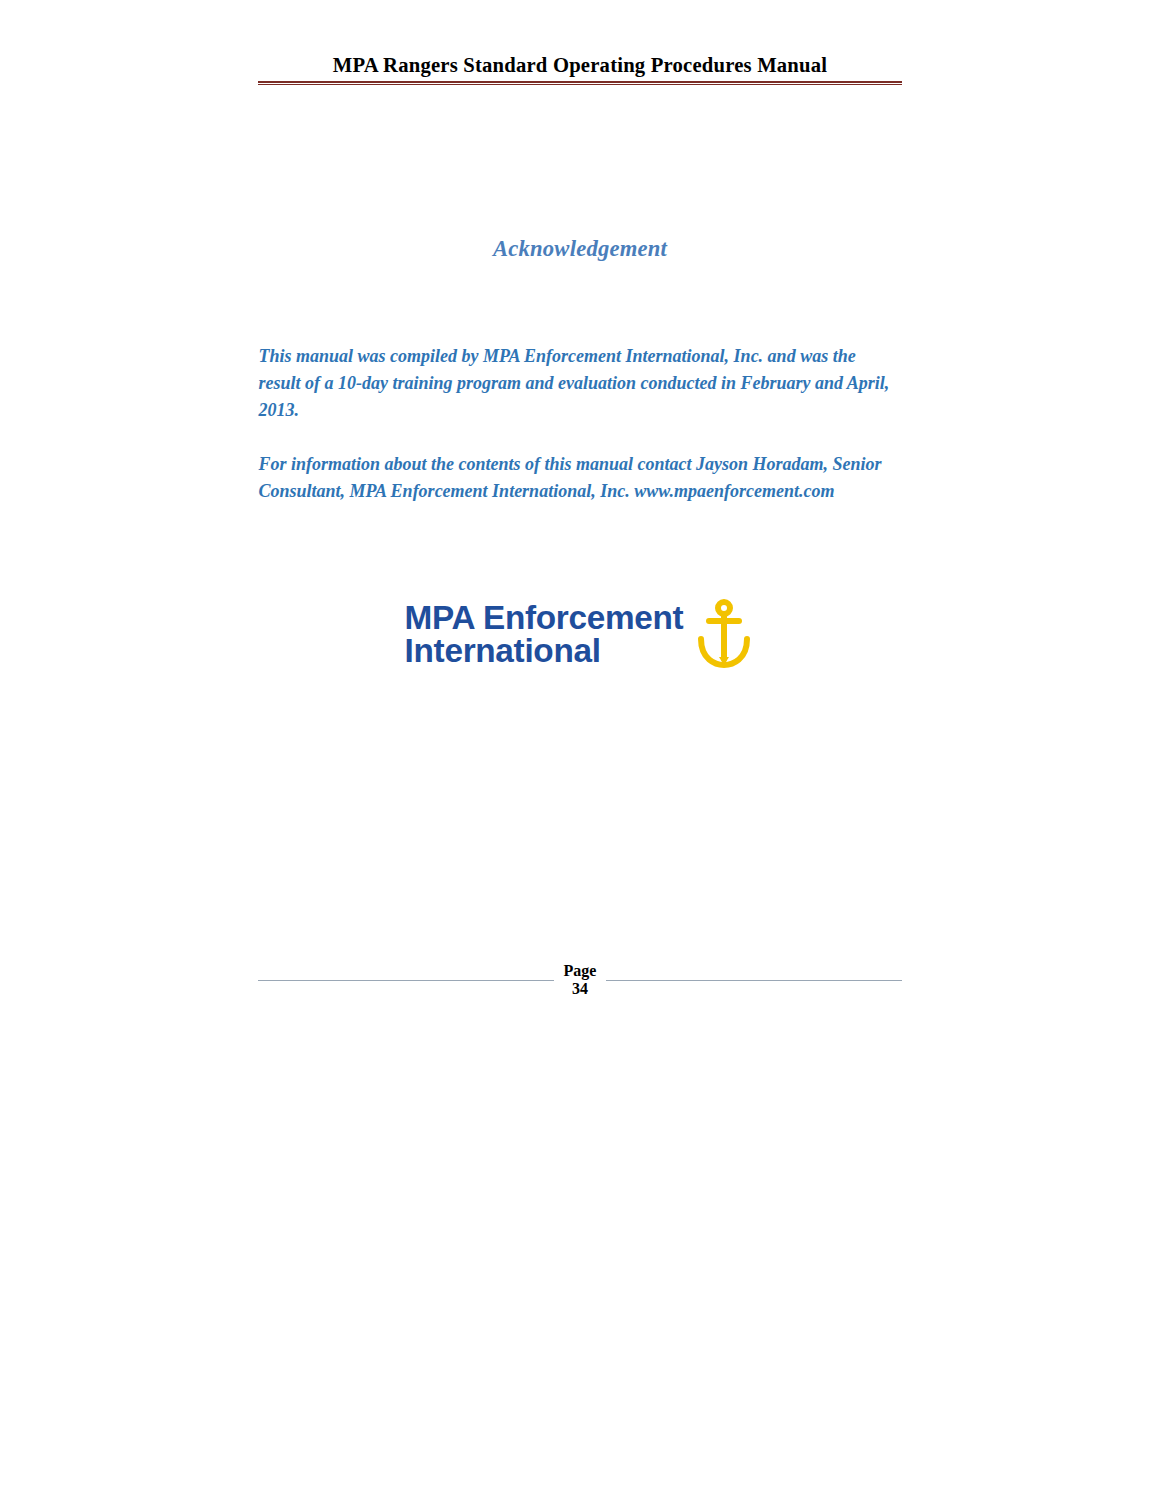MPA Rangers Standard Operating Procedures Manual
Acknowledgement
This manual was compiled by MPA Enforcement International, Inc. and was the result of a 10-day training program and evaluation conducted in February and April, 2013.
For information about the contents of this manual contact Jayson Horadam, Senior Consultant, MPA Enforcement International, Inc. www.mpaenforcement.com
MPA EnforcementInternational
Page
34